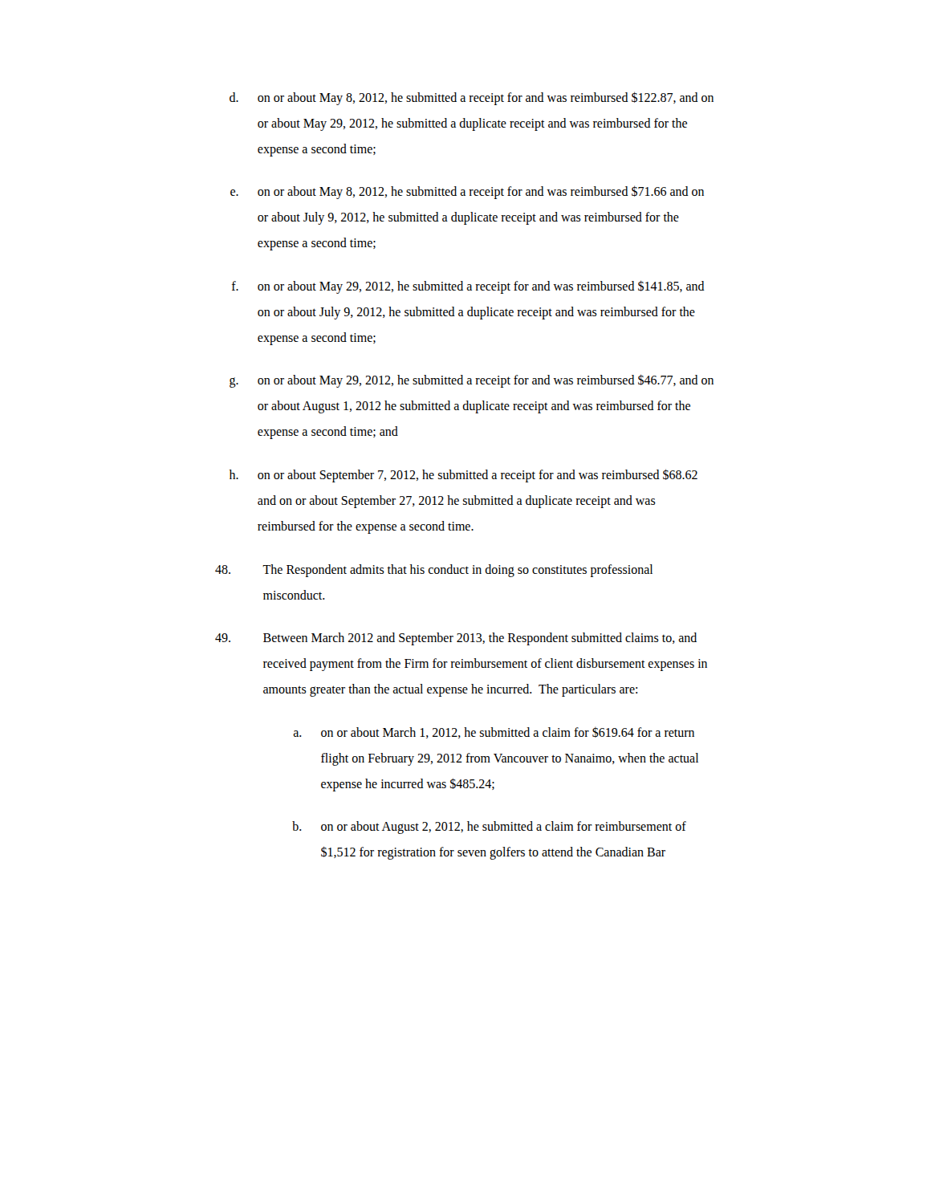on or about May 8, 2012, he submitted a receipt for and was reimbursed $122.87, and on or about May 29, 2012, he submitted a duplicate receipt and was reimbursed for the expense a second time;
on or about May 8, 2012, he submitted a receipt for and was reimbursed $71.66 and on or about July 9, 2012, he submitted a duplicate receipt and was reimbursed for the expense a second time;
on or about May 29, 2012, he submitted a receipt for and was reimbursed $141.85, and on or about July 9, 2012, he submitted a duplicate receipt and was reimbursed for the expense a second time;
on or about May 29, 2012, he submitted a receipt for and was reimbursed $46.77, and on or about August 1, 2012 he submitted a duplicate receipt and was reimbursed for the expense a second time; and
on or about September 7, 2012, he submitted a receipt for and was reimbursed $68.62 and on or about September 27, 2012 he submitted a duplicate receipt and was reimbursed for the expense a second time.
48.
The Respondent admits that his conduct in doing so constitutes professional misconduct.
49.
Between March 2012 and September 2013, the Respondent submitted claims to, and received payment from the Firm for reimbursement of client disbursement expenses in amounts greater than the actual expense he incurred. The particulars are:
on or about March 1, 2012, he submitted a claim for $619.64 for a return flight on February 29, 2012 from Vancouver to Nanaimo, when the actual expense he incurred was $485.24;
on or about August 2, 2012, he submitted a claim for reimbursement of $1,512 for registration for seven golfers to attend the Canadian Bar